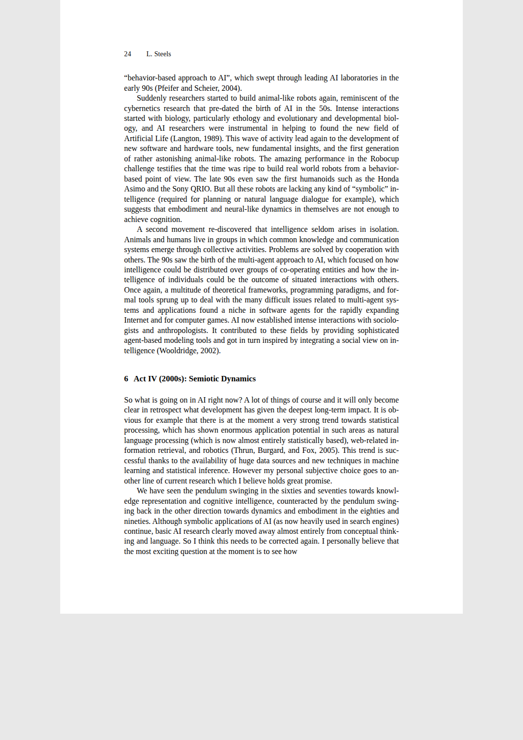24 L. Steels
“behavior-based approach to AI”, which swept through leading AI laboratories in the early 90s (Pfeifer and Scheier, 2004).
Suddenly researchers started to build animal-like robots again, reminiscent of the cybernetics research that pre-dated the birth of AI in the 50s. Intense interactions started with biology, particularly ethology and evolutionary and developmental biology, and AI researchers were instrumental in helping to found the new field of Artificial Life (Langton, 1989). This wave of activity lead again to the development of new software and hardware tools, new fundamental insights, and the first generation of rather astonishing animal-like robots. The amazing performance in the Robocup challenge testifies that the time was ripe to build real world robots from a behavior-based point of view. The late 90s even saw the first humanoids such as the Honda Asimo and the Sony QRIO. But all these robots are lacking any kind of “symbolic” intelligence (required for planning or natural language dialogue for example), which suggests that embodiment and neural-like dynamics in themselves are not enough to achieve cognition.
A second movement re-discovered that intelligence seldom arises in isolation. Animals and humans live in groups in which common knowledge and communication systems emerge through collective activities. Problems are solved by cooperation with others. The 90s saw the birth of the multi-agent approach to AI, which focused on how intelligence could be distributed over groups of co-operating entities and how the intelligence of individuals could be the outcome of situated interactions with others. Once again, a multitude of theoretical frameworks, programming paradigms, and formal tools sprung up to deal with the many difficult issues related to multi-agent systems and applications found a niche in software agents for the rapidly expanding Internet and for computer games. AI now established intense interactions with sociologists and anthropologists. It contributed to these fields by providing sophisticated agent-based modeling tools and got in turn inspired by integrating a social view on intelligence (Wooldridge, 2002).
6 Act IV (2000s): Semiotic Dynamics
So what is going on in AI right now? A lot of things of course and it will only become clear in retrospect what development has given the deepest long-term impact. It is obvious for example that there is at the moment a very strong trend towards statistical processing, which has shown enormous application potential in such areas as natural language processing (which is now almost entirely statistically based), web-related information retrieval, and robotics (Thrun, Burgard, and Fox, 2005). This trend is successful thanks to the availability of huge data sources and new techniques in machine learning and statistical inference. However my personal subjective choice goes to another line of current research which I believe holds great promise.
We have seen the pendulum swinging in the sixties and seventies towards knowledge representation and cognitive intelligence, counteracted by the pendulum swinging back in the other direction towards dynamics and embodiment in the eighties and nineties. Although symbolic applications of AI (as now heavily used in search engines) continue, basic AI research clearly moved away almost entirely from conceptual thinking and language. So I think this needs to be corrected again. I personally believe that the most exciting question at the moment is to see how